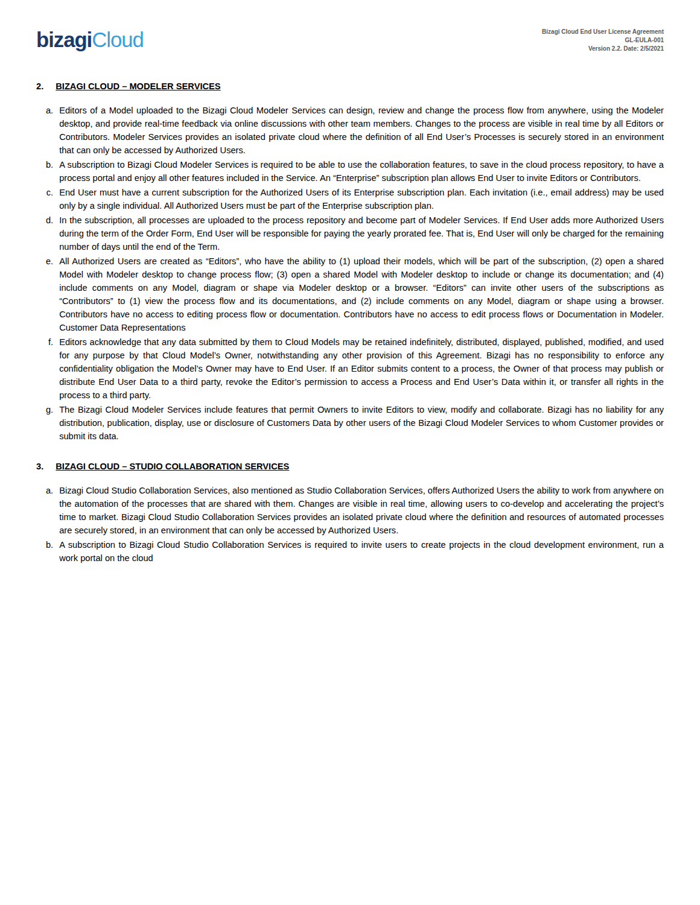bizagiCloud
Bizagi Cloud End User License Agreement
GL-EULA-001
Version 2.2. Date: 2/5/2021
BIZAGI CLOUD – MODELER SERVICES
Editors of a Model uploaded to the Bizagi Cloud Modeler Services can design, review and change the process flow from anywhere, using the Modeler desktop, and provide real-time feedback via online discussions with other team members. Changes to the process are visible in real time by all Editors or Contributors. Modeler Services provides an isolated private cloud where the definition of all End User’s Processes is securely stored in an environment that can only be accessed by Authorized Users.
A subscription to Bizagi Cloud Modeler Services is required to be able to use the collaboration features, to save in the cloud process repository, to have a process portal and enjoy all other features included in the Service. An “Enterprise” subscription plan allows End User to invite Editors or Contributors.
End User must have a current subscription for the Authorized Users of its Enterprise subscription plan. Each invitation (i.e., email address) may be used only by a single individual. All Authorized Users must be part of the Enterprise subscription plan.
In the subscription, all processes are uploaded to the process repository and become part of Modeler Services. If End User adds more Authorized Users during the term of the Order Form, End User will be responsible for paying the yearly prorated fee. That is, End User will only be charged for the remaining number of days until the end of the Term.
All Authorized Users are created as “Editors”, who have the ability to (1) upload their models, which will be part of the subscription, (2) open a shared Model with Modeler desktop to change process flow; (3) open a shared Model with Modeler desktop to include or change its documentation; and (4) include comments on any Model, diagram or shape via Modeler desktop or a browser. “Editors” can invite other users of the subscriptions as “Contributors” to (1) view the process flow and its documentations, and (2) include comments on any Model, diagram or shape using a browser. Contributors have no access to editing process flow or documentation. Contributors have no access to edit process flows or Documentation in Modeler. Customer Data Representations
Editors acknowledge that any data submitted by them to Cloud Models may be retained indefinitely, distributed, displayed, published, modified, and used for any purpose by that Cloud Model’s Owner, notwithstanding any other provision of this Agreement. Bizagi has no responsibility to enforce any confidentiality obligation the Model’s Owner may have to End User. If an Editor submits content to a process, the Owner of that process may publish or distribute End User Data to a third party, revoke the Editor’s permission to access a Process and End User’s Data within it, or transfer all rights in the process to a third party.
The Bizagi Cloud Modeler Services include features that permit Owners to invite Editors to view, modify and collaborate. Bizagi has no liability for any distribution, publication, display, use or disclosure of Customers Data by other users of the Bizagi Cloud Modeler Services to whom Customer provides or submit its data.
BIZAGI CLOUD – STUDIO COLLABORATION SERVICES
Bizagi Cloud Studio Collaboration Services, also mentioned as Studio Collaboration Services, offers Authorized Users the ability to work from anywhere on the automation of the processes that are shared with them. Changes are visible in real time, allowing users to co-develop and accelerating the project’s time to market. Bizagi Cloud Studio Collaboration Services provides an isolated private cloud where the definition and resources of automated processes are securely stored, in an environment that can only be accessed by Authorized Users.
A subscription to Bizagi Cloud Studio Collaboration Services is required to invite users to create projects in the cloud development environment, run a work portal on the cloud